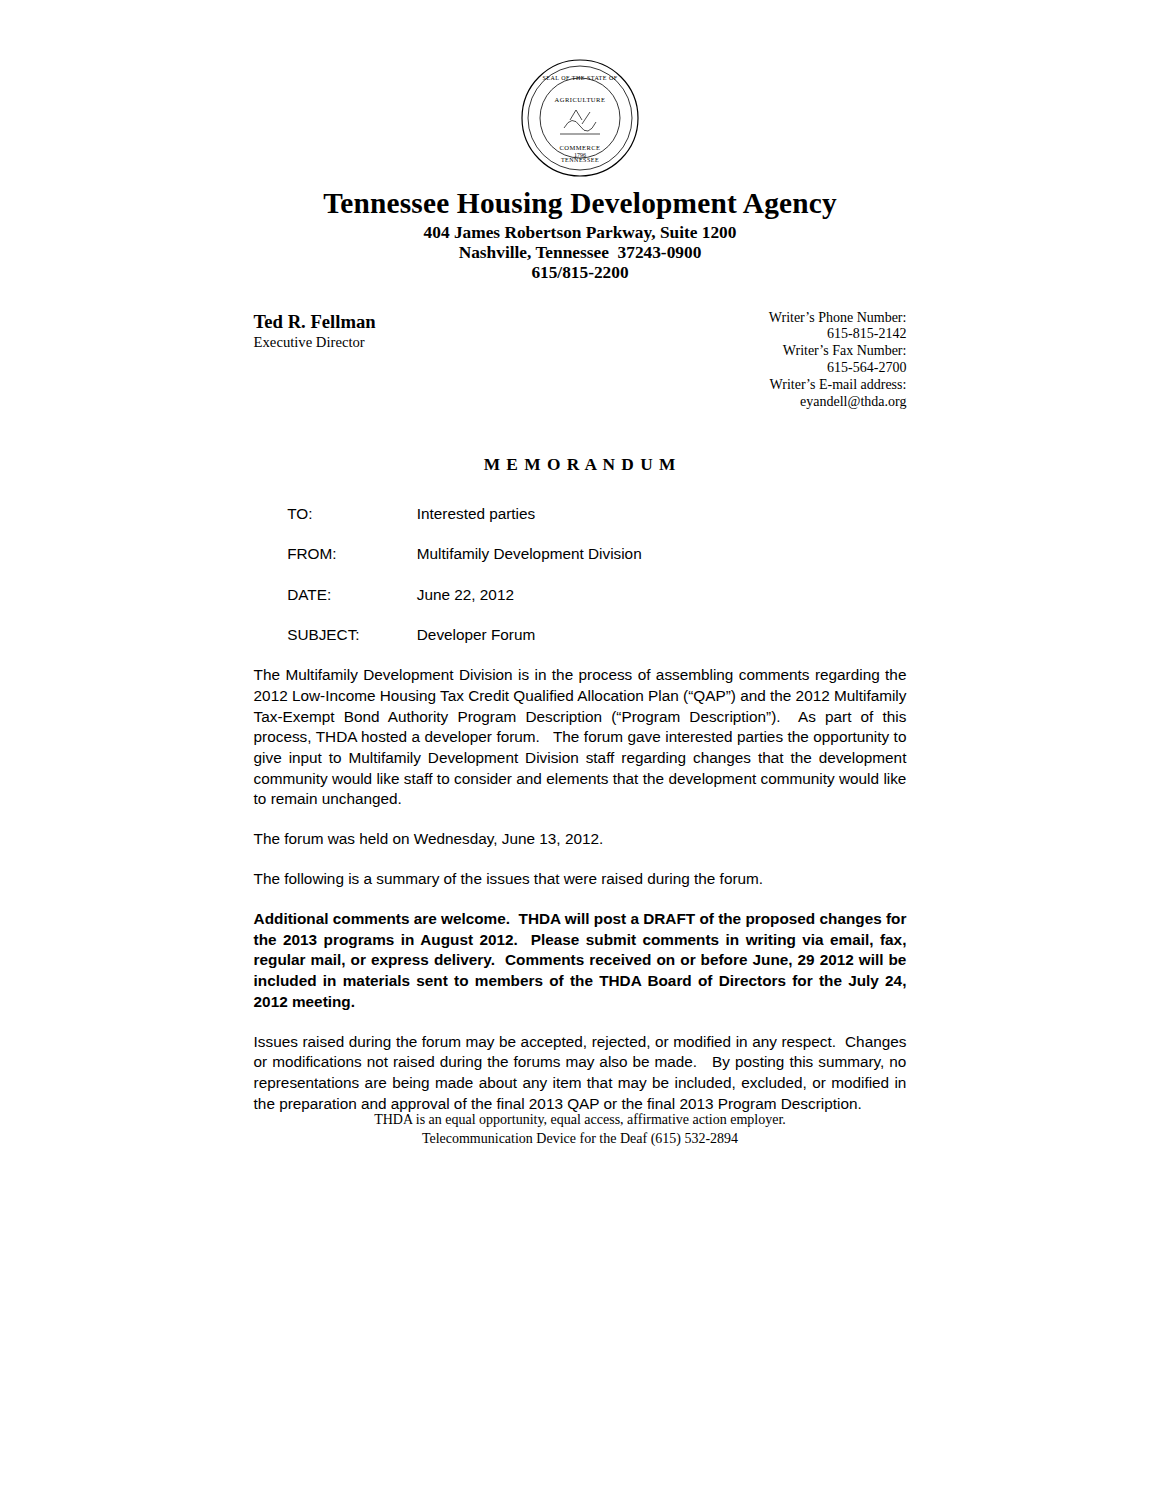SEAL OF THE STATE OF TENNESSEE AGRICULTURE COMMERCE 1796
Tennessee Housing Development Agency
404 James Robertson Parkway, Suite 1200
Nashville, Tennessee 37243-0900
615/815-2200
Ted R. Fellman
Executive Director
Writer’s Phone Number: 615-815-2142 Writer’s Fax Number: 615-564-2700 Writer’s E-mail address: eyandell@thda.org
M E M O R A N D U M
TO:
Interested parties
FROM:
Multifamily Development Division
DATE:
June 22, 2012
SUBJECT:
Developer Forum
The Multifamily Development Division is in the process of assembling comments regarding the 2012 Low-Income Housing Tax Credit Qualified Allocation Plan (“QAP”) and the 2012 Multifamily Tax-Exempt Bond Authority Program Description (“Program Description”). As part of this process, THDA hosted a developer forum. The forum gave interested parties the opportunity to give input to Multifamily Development Division staff regarding changes that the development community would like staff to consider and elements that the development community would like to remain unchanged.
The forum was held on Wednesday, June 13, 2012.
The following is a summary of the issues that were raised during the forum.
Additional comments are welcome. THDA will post a DRAFT of the proposed changes for the 2013 programs in August 2012. Please submit comments in writing via email, fax, regular mail, or express delivery. Comments received on or before June, 29 2012 will be included in materials sent to members of the THDA Board of Directors for the July 24, 2012 meeting.
Issues raised during the forum may be accepted, rejected, or modified in any respect. Changes or modifications not raised during the forums may also be made. By posting this summary, no representations are being made about any item that may be included, excluded, or modified in the preparation and approval of the final 2013 QAP or the final 2013 Program Description.
THDA is an equal opportunity, equal access, affirmative action employer.
Telecommunication Device for the Deaf (615) 532-2894